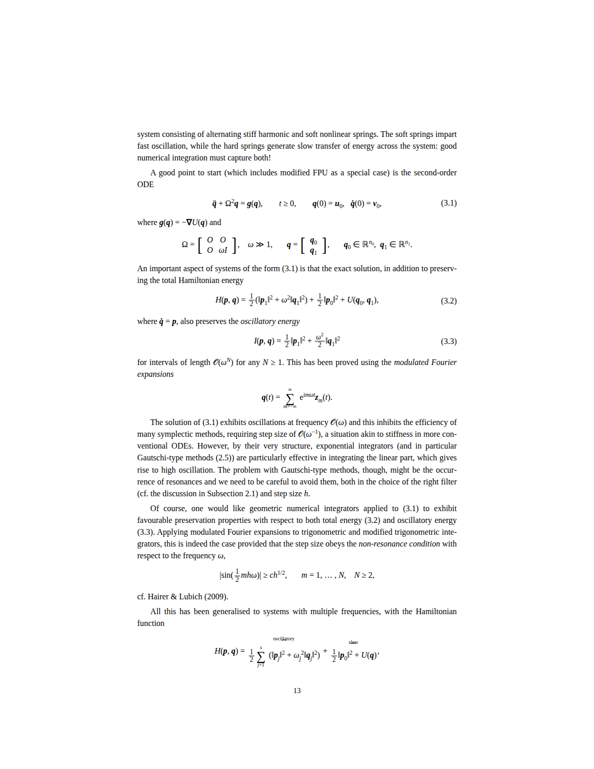system consisting of alternating stiff harmonic and soft nonlinear springs. The soft springs impart fast oscillation, while the hard springs generate slow transfer of energy across the system: good numerical integration must capture both!
A good point to start (which includes modified FPU as a special case) is the second-order ODE
q̈ + Ω2q = g(q), t ≥ 0, q(0) = u0, q̇(0) = v0, (3.1)
where g(q) = −∇U(q) and
Ω = [
| O | O |
| O | ωI |
], ω ≫ 1, q = [
| q 0 |
| q 1 |
], q0 ∈ ℝn0, q1 ∈ ℝn1.
An important aspect of systems of the form (3.1) is that the exact solution, in addition to preserving the total Hamiltonian energy
H(p, q) = 12(‖p1‖2 + ω2‖q1‖2) + 12‖p0‖2 + U(q0, q1), (3.2)
where q̇ = p, also preserves the oscillatory energy
I(p, q) = 12‖p1‖2 + ω22‖q1‖2 (3.3)
for intervals of length 𝒪(ωN) for any N ≥ 1. This has been proved using the modulated Fourier expansions
q(t) = ∞∑m=−∞ eimωtzm(t).
The solution of (3.1) exhibits oscillations at frequency 𝒪(ω) and this inhibits the efficiency of many symplectic methods, requiring step size of 𝒪(ω−1), a situation akin to stiffness in more conventional ODEs. However, by their very structure, exponential integrators (and in particular Gautschi-type methods (2.5)) are particularly effective in integrating the linear part, which gives rise to high oscillation. The problem with Gautschi-type methods, though, might be the occurrence of resonances and we need to be careful to avoid them, both in the choice of the right filter (cf. the discussion in Subsection 2.1) and step size h.
Of course, one would like geometric numerical integrators applied to (3.1) to exhibit favourable preservation properties with respect to both total energy (3.2) and oscillatory energy (3.3). Applying modulated Fourier expansions to trigonometric and modified trigonometric integrators, this is indeed the case provided that the step size obeys the non-resonance condition with respect to the frequency ω,
|sin(12 mhω)| ≥ ch1/2, m = 1, … , N, N ≥ 2,
cf. Hairer & Lubich (2009).
All this has been generalised to systems with multiple frequencies, with the Hamiltonian function
H(p, q) = oscillatory ⏞ 12 s∑j=1 (‖pj‖2 + ωj2‖qj‖2) + slow ⏞ 12‖p0‖2 + U(q) ,
13